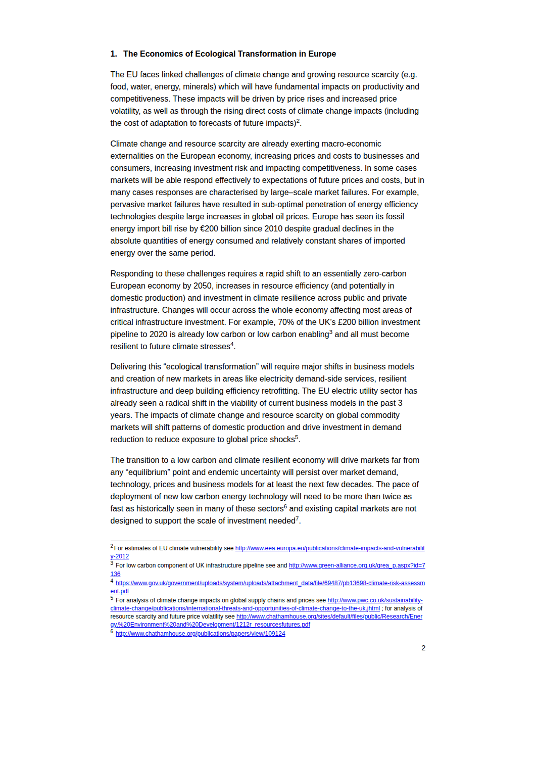1. The Economics of Ecological Transformation in Europe
The EU faces linked challenges of climate change and growing resource scarcity (e.g. food, water, energy, minerals) which will have fundamental impacts on productivity and competitiveness. These impacts will be driven by price rises and increased price volatility, as well as through the rising direct costs of climate change impacts (including the cost of adaptation to forecasts of future impacts)2.
Climate change and resource scarcity are already exerting macro-economic externalities on the European economy, increasing prices and costs to businesses and consumers, increasing investment risk and impacting competitiveness. In some cases markets will be able respond effectively to expectations of future prices and costs, but in many cases responses are characterised by large–scale market failures. For example, pervasive market failures have resulted in sub-optimal penetration of energy efficiency technologies despite large increases in global oil prices. Europe has seen its fossil energy import bill rise by €200 billion since 2010 despite gradual declines in the absolute quantities of energy consumed and relatively constant shares of imported energy over the same period.
Responding to these challenges requires a rapid shift to an essentially zero-carbon European economy by 2050, increases in resource efficiency (and potentially in domestic production) and investment in climate resilience across public and private infrastructure. Changes will occur across the whole economy affecting most areas of critical infrastructure investment. For example, 70% of the UK’s £200 billion investment pipeline to 2020 is already low carbon or low carbon enabling3 and all must become resilient to future climate stresses4.
Delivering this “ecological transformation” will require major shifts in business models and creation of new markets in areas like electricity demand-side services, resilient infrastructure and deep building efficiency retrofitting. The EU electric utility sector has already seen a radical shift in the viability of current business models in the past 3 years. The impacts of climate change and resource scarcity on global commodity markets will shift patterns of domestic production and drive investment in demand reduction to reduce exposure to global price shocks5.
The transition to a low carbon and climate resilient economy will drive markets far from any “equilibrium” point and endemic uncertainty will persist over market demand, technology, prices and business models for at least the next few decades. The pace of deployment of new low carbon energy technology will need to be more than twice as fast as historically seen in many of these sectors6 and existing capital markets are not designed to support the scale of investment needed7.
2For estimates of EU climate vulnerability see http://www.eea.europa.eu/publications/climate-impacts-and-vulnerability-2012
3 For low carbon component of UK infrastructure pipeline see and http://www.green-alliance.org.uk/grea_p.aspx?id=7136
4 https://www.gov.uk/government/uploads/system/uploads/attachment_data/file/69487/pb13698-climate-risk-assessment.pdf
5 For analysis of climate change impacts on global supply chains and prices see http://www.pwc.co.uk/sustainability-climate-change/publications/international-threats-and-opportunities-of-climate-change-to-the-uk.jhtml ; for analysis of resource scarcity and future price volatility see http://www.chathamhouse.org/sites/default/files/public/Research/Energy,%20Environment%20and%20Development/1212r_resourcesfutures.pdf
6 http://www.chathamhouse.org/publications/papers/view/109124
2